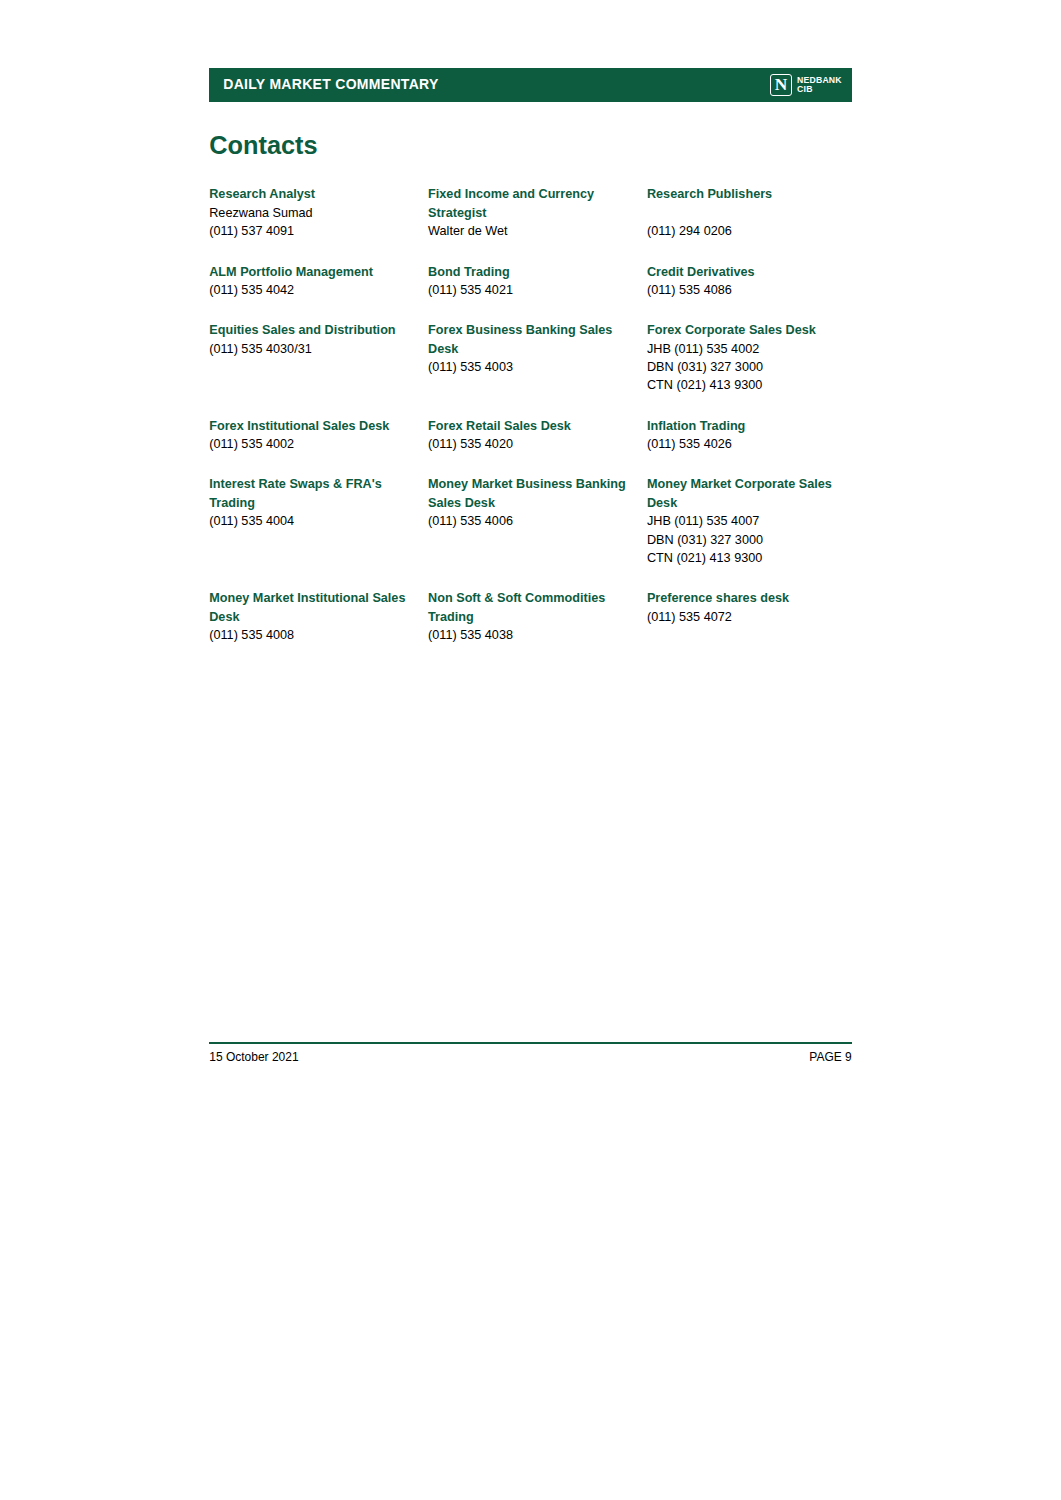DAILY MARKET COMMENTARY
N
NEDBANK
CIB
Contacts
Research Analyst Reezwana Sumad (011) 537 4091
Fixed Income and Currency Strategist Walter de Wet
Research Publishers (011) 294 0206
ALM Portfolio Management (011) 535 4042
Bond Trading (011) 535 4021
Credit Derivatives (011) 535 4086
Equities Sales and Distribution (011) 535 4030/31
Forex Business Banking Sales Desk (011) 535 4003
Forex Corporate Sales Desk JHB (011) 535 4002 DBN (031) 327 3000 CTN (021) 413 9300
Forex Institutional Sales Desk (011) 535 4002
Forex Retail Sales Desk (011) 535 4020
Inflation Trading (011) 535 4026
Interest Rate Swaps & FRA's Trading (011) 535 4004
Money Market Business Banking Sales Desk (011) 535 4006
Money Market Corporate Sales Desk JHB (011) 535 4007 DBN (031) 327 3000 CTN (021) 413 9300
Money Market Institutional Sales Desk (011) 535 4008
Non Soft & Soft Commodities Trading (011) 535 4038
Preference shares desk (011) 535 4072
15 October 2021
PAGE 9